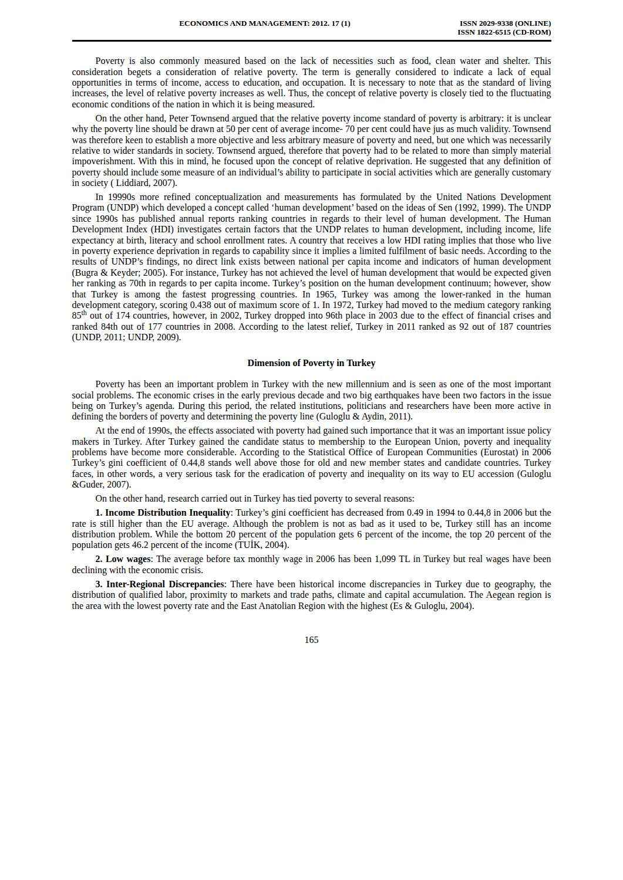ECONOMICS AND MANAGEMENT: 2012. 17 (1)
ISSN 2029-9338 (ONLINE)
ISSN 1822-6515 (CD-ROM)
Poverty is also commonly measured based on the lack of necessities such as food, clean water and shelter. This consideration begets a consideration of relative poverty. The term is generally considered to indicate a lack of equal opportunities in terms of income, access to education, and occupation. It is necessary to note that as the standard of living increases, the level of relative poverty increases as well. Thus, the concept of relative poverty is closely tied to the fluctuating economic conditions of the nation in which it is being measured.
On the other hand, Peter Townsend argued that the relative poverty income standard of poverty is arbitrary: it is unclear why the poverty line should be drawn at 50 per cent of average income- 70 per cent could have jus as much validity. Townsend was therefore keen to establish a more objective and less arbitrary measure of poverty and need, but one which was necessarily relative to wider standards in society. Townsend argued, therefore that poverty had to be related to more than simply material impoverishment. With this in mind, he focused upon the concept of relative deprivation. He suggested that any definition of poverty should include some measure of an individual’s ability to participate in social activities which are generally customary in society ( Liddiard, 2007).
In 19990s more refined conceptualization and measurements has formulated by the United Nations Development Program (UNDP) which developed a concept called ‘human development’ based on the ideas of Sen (1992, 1999). The UNDP since 1990s has published annual reports ranking countries in regards to their level of human development. The Human Development Index (HDI) investigates certain factors that the UNDP relates to human development, including income, life expectancy at birth, literacy and school enrollment rates. A country that receives a low HDI rating implies that those who live in poverty experience deprivation in regards to capability since it implies a limited fulfilment of basic needs. According to the results of UNDP’s findings, no direct link exists between national per capita income and indicators of human development (Bugra & Keyder; 2005). For instance, Turkey has not achieved the level of human development that would be expected given her ranking as 70th in regards to per capita income. Turkey’s position on the human development continuum; however, show that Turkey is among the fastest progressing countries. In 1965, Turkey was among the lower-ranked in the human development category, scoring 0.438 out of maximum score of 1. In 1972, Turkey had moved to the medium category ranking 85th out of 174 countries, however, in 2002, Turkey dropped into 96th place in 2003 due to the effect of financial crises and ranked 84th out of 177 countries in 2008. According to the latest relief, Turkey in 2011 ranked as 92 out of 187 countries (UNDP, 2011; UNDP, 2009).
Dimension of Poverty in Turkey
Poverty has been an important problem in Turkey with the new millennium and is seen as one of the most important social problems. The economic crises in the early previous decade and two big earthquakes have been two factors in the issue being on Turkey’s agenda. During this period, the related institutions, politicians and researchers have been more active in defining the borders of poverty and determining the poverty line (Guloglu & Aydin, 2011).
At the end of 1990s, the effects associated with poverty had gained such importance that it was an important issue policy makers in Turkey. After Turkey gained the candidate status to membership to the European Union, poverty and inequality problems have become more considerable. According to the Statistical Office of European Communities (Eurostat) in 2006 Turkey’s gini coefficient of 0.44,8 stands well above those for old and new member states and candidate countries. Turkey faces, in other words, a very serious task for the eradication of poverty and inequality on its way to EU accession (Guloglu &Guder, 2007).
On the other hand, research carried out in Turkey has tied poverty to several reasons:
1. Income Distribution Inequality: Turkey’s gini coefficient has decreased from 0.49 in 1994 to 0.44,8 in 2006 but the rate is still higher than the EU average. Although the problem is not as bad as it used to be, Turkey still has an income distribution problem. While the bottom 20 percent of the population gets 6 percent of the income, the top 20 percent of the population gets 46.2 percent of the income (TUİK, 2004).
2. Low wages: The average before tax monthly wage in 2006 has been 1,099 TL in Turkey but real wages have been declining with the economic crisis.
3. Inter-Regional Discrepancies: There have been historical income discrepancies in Turkey due to geography, the distribution of qualified labor, proximity to markets and trade paths, climate and capital accumulation. The Aegean region is the area with the lowest poverty rate and the East Anatolian Region with the highest (Es & Guloglu, 2004).
165